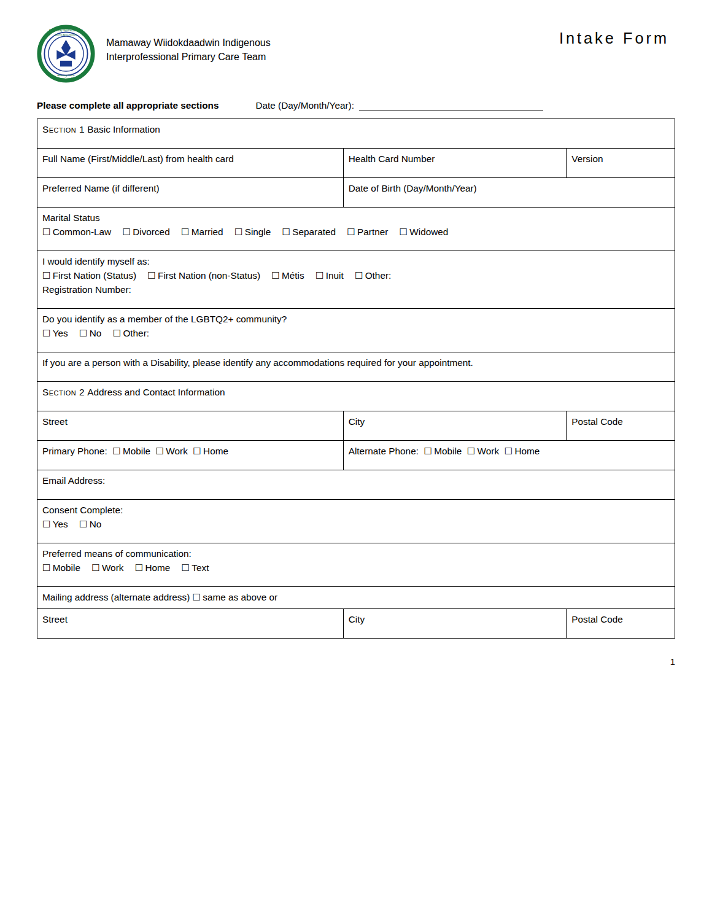Mamaway Wiidokdaadwin Barrie Area Native Advisory Circle Primary Care Team
Mamaway Wiidokdaadwin Indigenous
Interprofessional Primary Care Team
Intake Form
Please complete all appropriate sections Date (Day/Month/Year):
| Section 1 Basic Information |
| Full Name (First/Middle/Last) from health card | Health Card Number | Version |
| Preferred Name (if different) | Date of Birth (Day/Month/Year) |
| Marital Status ☐ Common-Law ☐ Divorced ☐ Married ☐ Single ☐ Separated ☐ Partner ☐ Widowed |
| I would identify myself as: ☐ First Nation (Status) ☐ First Nation (non-Status) ☐ Métis ☐ Inuit ☐ Other: Registration Number: |
| Do you identify as a member of the LGBTQ2+ community? ☐ Yes ☐ No ☐ Other: |
| If you are a person with a Disability, please identify any accommodations required for your appointment. |
| Section 2 Address and Contact Information |
| Street | City | Postal Code |
| Primary Phone: ☐ Mobile ☐ Work ☐ Home | Alternate Phone: ☐ Mobile ☐ Work ☐ Home |
| Email Address: |
| Consent Complete: ☐ Yes ☐ No |
| Preferred means of communication: ☐ Mobile ☐ Work ☐ Home ☐ Text |
| Mailing address (alternate address) ☐ same as above or |
| Street | City | Postal Code |
1